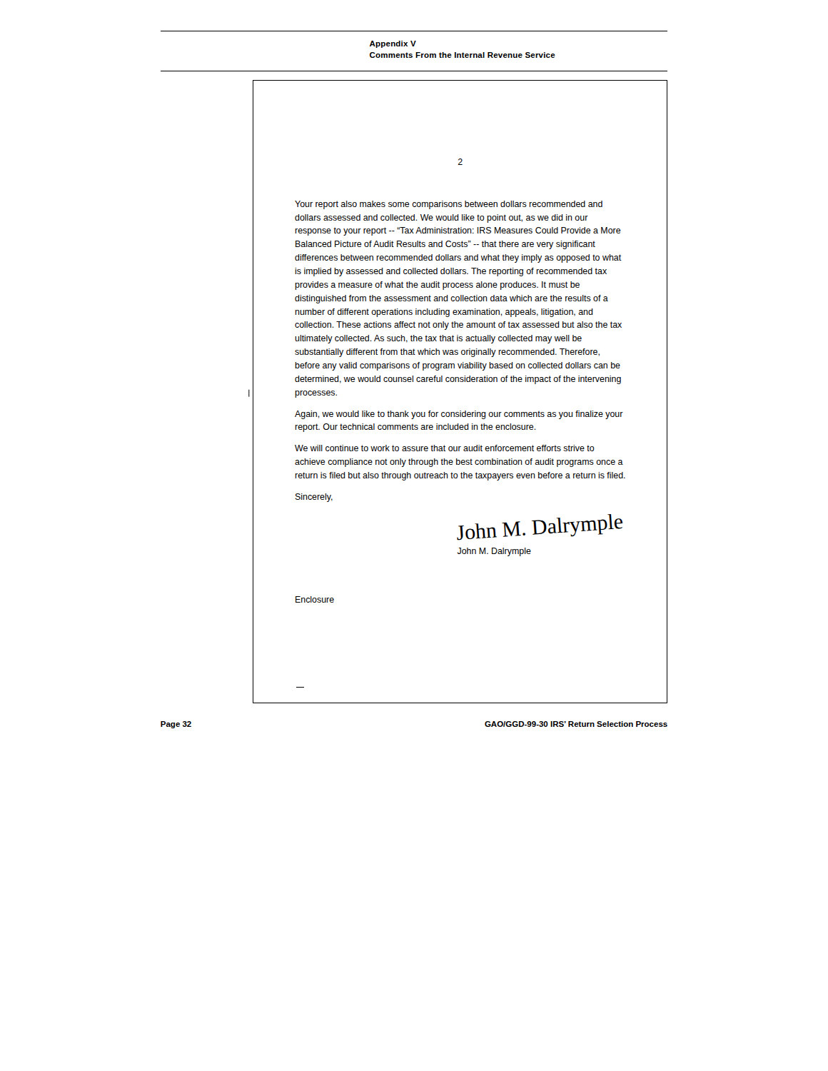Appendix V
Comments From the Internal Revenue Service
2
Your report also makes some comparisons between dollars recommended and dollars assessed and collected. We would like to point out, as we did in our response to your report -- “Tax Administration: IRS Measures Could Provide a More Balanced Picture of Audit Results and Costs” -- that there are very significant differences between recommended dollars and what they imply as opposed to what is implied by assessed and collected dollars. The reporting of recommended tax provides a measure of what the audit process alone produces. It must be distinguished from the assessment and collection data which are the results of a number of different operations including examination, appeals, litigation, and collection. These actions affect not only the amount of tax assessed but also the tax ultimately collected. As such, the tax that is actually collected may well be substantially different from that which was originally recommended. Therefore, before any valid comparisons of program viability based on collected dollars can be determined, we would counsel careful consideration of the impact of the intervening processes.
Again, we would like to thank you for considering our comments as you finalize your report. Our technical comments are included in the enclosure.
We will continue to work to assure that our audit enforcement efforts strive to achieve compliance not only through the best combination of audit programs once a return is filed but also through outreach to the taxpayers even before a return is filed.
Sincerely,
John M. Dalrymple John M. Dalrymple
Enclosure
Page 32
GAO/GGD-99-30 IRS’ Return Selection Process